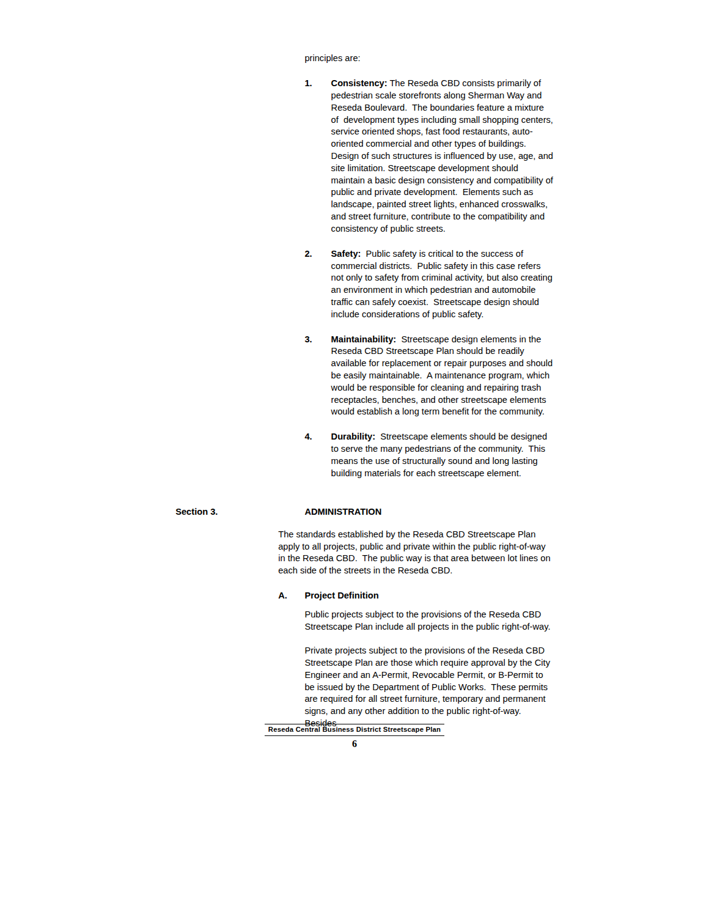principles are:
1.
Consistency: The Reseda CBD consists primarily of pedestrian scale storefronts along Sherman Way and Reseda Boulevard. The boundaries feature a mixture of development types including small shopping centers, service oriented shops, fast food restaurants, auto-oriented commercial and other types of buildings. Design of such structures is influenced by use, age, and site limitation. Streetscape development should maintain a basic design consistency and compatibility of public and private development. Elements such as landscape, painted street lights, enhanced crosswalks, and street furniture, contribute to the compatibility and consistency of public streets.
2.
Safety: Public safety is critical to the success of commercial districts. Public safety in this case refers not only to safety from criminal activity, but also creating an environment in which pedestrian and automobile traffic can safely coexist. Streetscape design should include considerations of public safety.
3.
Maintainability: Streetscape design elements in the Reseda CBD Streetscape Plan should be readily available for replacement or repair purposes and should be easily maintainable. A maintenance program, which would be responsible for cleaning and repairing trash receptacles, benches, and other streetscape elements would establish a long term benefit for the community.
4.
Durability: Streetscape elements should be designed to serve the many pedestrians of the community. This means the use of structurally sound and long lasting building materials for each streetscape element.
Section 3.
ADMINISTRATION
The standards established by the Reseda CBD Streetscape Plan apply to all projects, public and private within the public right-of-way in the Reseda CBD. The public way is that area between lot lines on each side of the streets in the Reseda CBD.
A.
Project Definition
Public projects subject to the provisions of the Reseda CBD Streetscape Plan include all projects in the public right-of-way.
Private projects subject to the provisions of the Reseda CBD Streetscape Plan are those which require approval by the City Engineer and an A-Permit, Revocable Permit, or B-Permit to be issued by the Department of Public Works. These permits are required for all street furniture, temporary and permanent signs, and any other addition to the public right-of-way. Besides
Reseda Central Business District Streetscape Plan
6